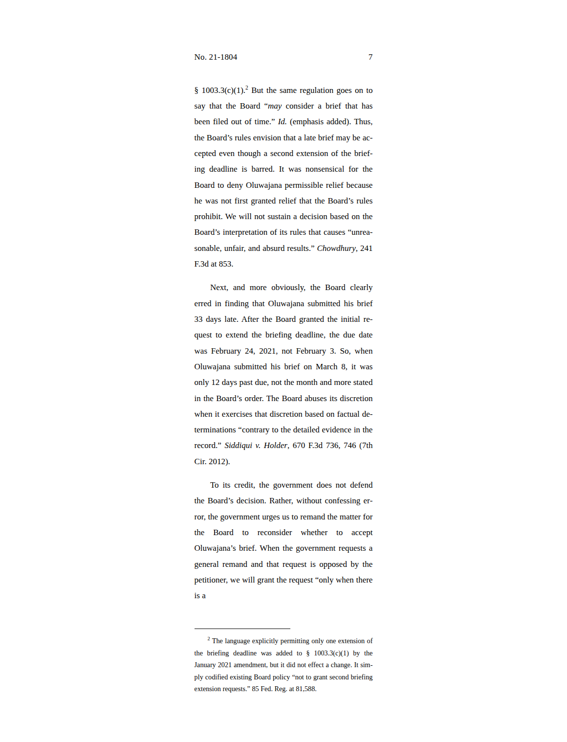No. 21-1804 7
§ 1003.3(c)(1).2 But the same regulation goes on to say that the Board “may consider a brief that has been filed out of time.” Id. (emphasis added). Thus, the Board’s rules envision that a late brief may be accepted even though a second extension of the briefing deadline is barred. It was nonsensical for the Board to deny Oluwajana permissible relief because he was not first granted relief that the Board’s rules prohibit. We will not sustain a decision based on the Board’s interpretation of its rules that causes “unreasonable, unfair, and absurd results.” Chowdhury, 241 F.3d at 853.
Next, and more obviously, the Board clearly erred in finding that Oluwajana submitted his brief 33 days late. After the Board granted the initial request to extend the briefing deadline, the due date was February 24, 2021, not February 3. So, when Oluwajana submitted his brief on March 8, it was only 12 days past due, not the month and more stated in the Board’s order. The Board abuses its discretion when it exercises that discretion based on factual determinations “contrary to the detailed evidence in the record.” Siddiqui v. Holder, 670 F.3d 736, 746 (7th Cir. 2012).
To its credit, the government does not defend the Board’s decision. Rather, without confessing error, the government urges us to remand the matter for the Board to reconsider whether to accept Oluwajana’s brief. When the government requests a general remand and that request is opposed by the petitioner, we will grant the request “only when there is a
2 The language explicitly permitting only one extension of the briefing deadline was added to § 1003.3(c)(1) by the January 2021 amendment, but it did not effect a change. It simply codified existing Board policy “not to grant second briefing extension requests.” 85 Fed. Reg. at 81,588.